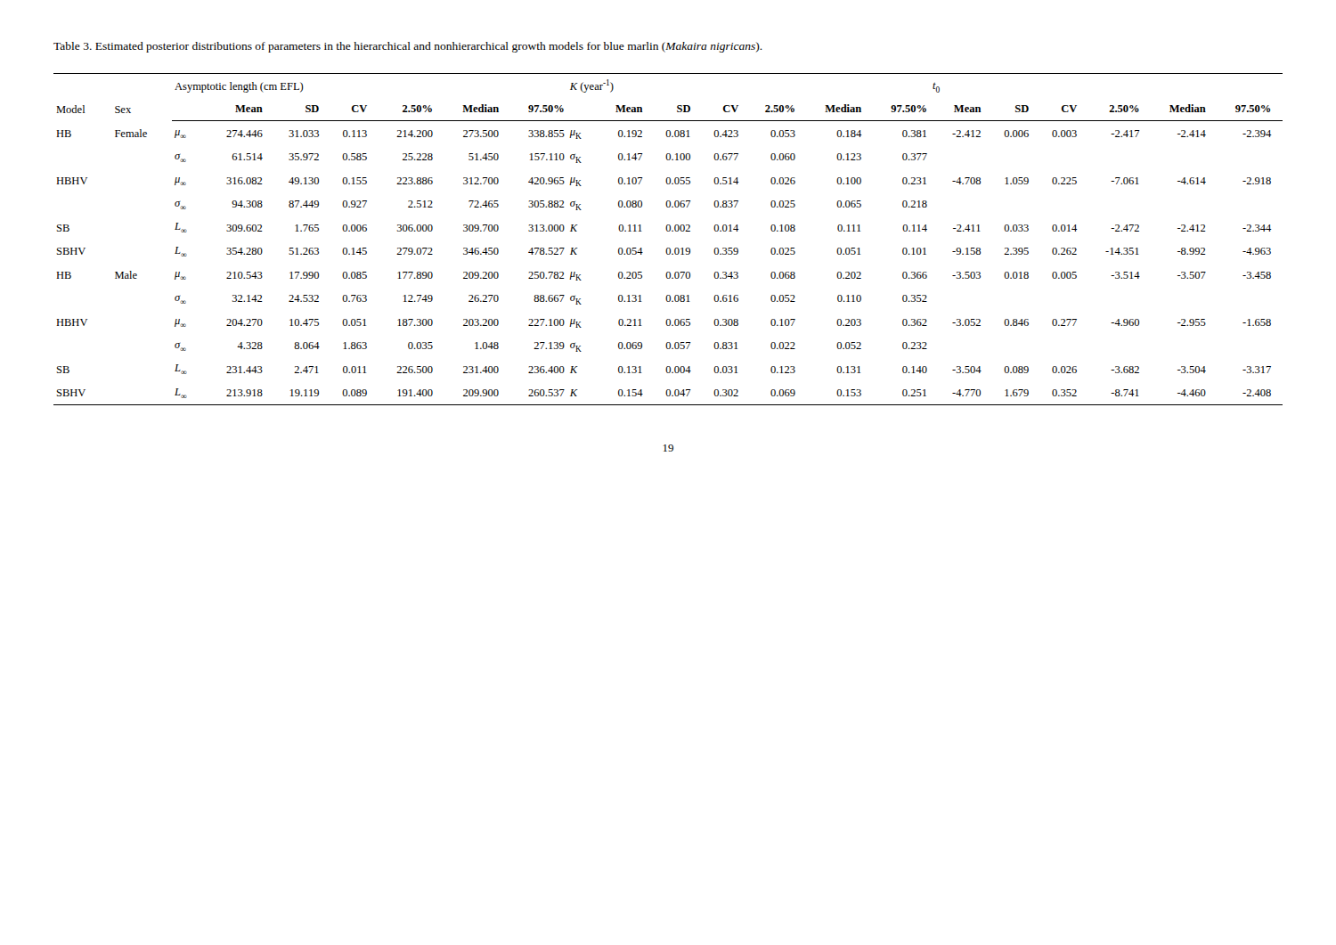Table 3. Estimated posterior distributions of parameters in the hierarchical and nonhierarchical growth models for blue marlin (Makaira nigricans).
| Model | Sex | Asymptotic length (cm EFL) | K (year -1 ) | t 0 |
| --- | --- | --- | --- | --- |
| | Mean | SD | CV | 2.50% | Median | 97.50% | | Mean | SD | CV | 2.50% | Median | 97.50% | Mean | SD | CV | 2.50% | Median | 97.50% | |
| HB | Female | μ ∞ | 274.446 | 31.033 | 0.113 | 214.200 | 273.500 | 338.855 | μ K | 0.192 | 0.081 | 0.423 | 0.053 | 0.184 | 0.381 | -2.412 | 0.006 | 0.003 | -2.417 | -2.414 | -2.394 | |
| | | σ ∞ | 61.514 | 35.972 | 0.585 | 25.228 | 51.450 | 157.110 | σ K | 0.147 | 0.100 | 0.677 | 0.060 | 0.123 | 0.377 | | | | | | | |
| HBHV | | μ ∞ | 316.082 | 49.130 | 0.155 | 223.886 | 312.700 | 420.965 | μ K | 0.107 | 0.055 | 0.514 | 0.026 | 0.100 | 0.231 | -4.708 | 1.059 | 0.225 | -7.061 | -4.614 | -2.918 | |
| | | σ ∞ | 94.308 | 87.449 | 0.927 | 2.512 | 72.465 | 305.882 | σ K | 0.080 | 0.067 | 0.837 | 0.025 | 0.065 | 0.218 | | | | | | | |
| SB | | L ∞ | 309.602 | 1.765 | 0.006 | 306.000 | 309.700 | 313.000 | K | 0.111 | 0.002 | 0.014 | 0.108 | 0.111 | 0.114 | -2.411 | 0.033 | 0.014 | -2.472 | -2.412 | -2.344 | |
| SBHV | | L ∞ | 354.280 | 51.263 | 0.145 | 279.072 | 346.450 | 478.527 | K | 0.054 | 0.019 | 0.359 | 0.025 | 0.051 | 0.101 | -9.158 | 2.395 | 0.262 | -14.351 | -8.992 | -4.963 | |
| HB | Male | μ ∞ | 210.543 | 17.990 | 0.085 | 177.890 | 209.200 | 250.782 | μ K | 0.205 | 0.070 | 0.343 | 0.068 | 0.202 | 0.366 | -3.503 | 0.018 | 0.005 | -3.514 | -3.507 | -3.458 | |
| | | σ ∞ | 32.142 | 24.532 | 0.763 | 12.749 | 26.270 | 88.667 | σ K | 0.131 | 0.081 | 0.616 | 0.052 | 0.110 | 0.352 | | | | | | | |
| HBHV | | μ ∞ | 204.270 | 10.475 | 0.051 | 187.300 | 203.200 | 227.100 | μ K | 0.211 | 0.065 | 0.308 | 0.107 | 0.203 | 0.362 | -3.052 | 0.846 | 0.277 | -4.960 | -2.955 | -1.658 | |
| | | σ ∞ | 4.328 | 8.064 | 1.863 | 0.035 | 1.048 | 27.139 | σ K | 0.069 | 0.057 | 0.831 | 0.022 | 0.052 | 0.232 | | | | | | | |
| SB | | L ∞ | 231.443 | 2.471 | 0.011 | 226.500 | 231.400 | 236.400 | K | 0.131 | 0.004 | 0.031 | 0.123 | 0.131 | 0.140 | -3.504 | 0.089 | 0.026 | -3.682 | -3.504 | -3.317 | |
| SBHV | | L ∞ | 213.918 | 19.119 | 0.089 | 191.400 | 209.900 | 260.537 | K | 0.154 | 0.047 | 0.302 | 0.069 | 0.153 | 0.251 | -4.770 | 1.679 | 0.352 | -8.741 | -4.460 | -2.408 | |
19